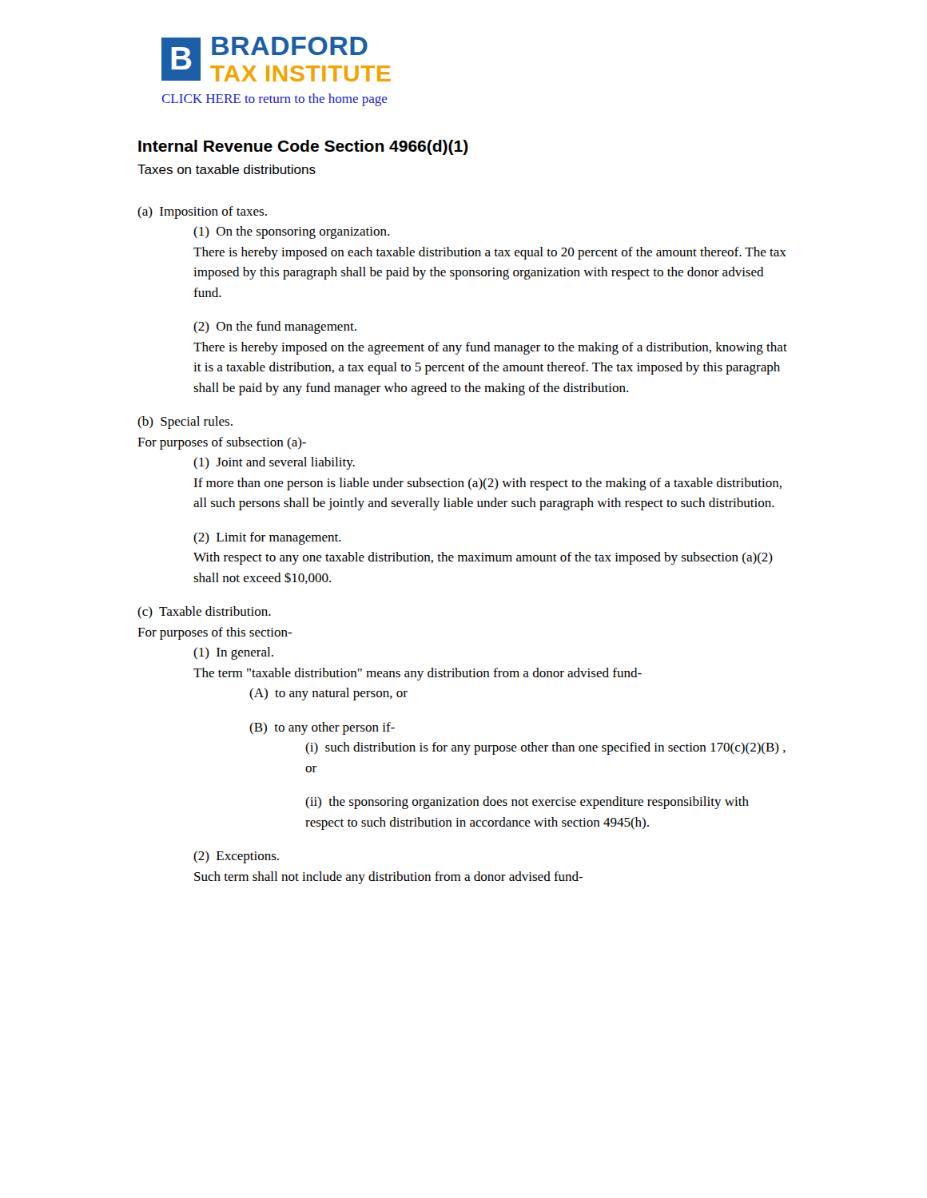B
BRADFORD
TAX INSTITUTE
CLICK HERE to return to the home page
Internal Revenue Code Section 4966(d)(1)
Taxes on taxable distributions
(a) Imposition of taxes.
(1) On the sponsoring organization.
There is hereby imposed on each taxable distribution a tax equal to 20 percent of the amount thereof. The tax imposed by this paragraph shall be paid by the sponsoring organization with respect to the donor advised fund.
(2) On the fund management.
There is hereby imposed on the agreement of any fund manager to the making of a distribution, knowing that it is a taxable distribution, a tax equal to 5 percent of the amount thereof. The tax imposed by this paragraph shall be paid by any fund manager who agreed to the making of the distribution.
(b) Special rules.
For purposes of subsection (a)-
(1) Joint and several liability.
If more than one person is liable under subsection (a)(2) with respect to the making of a taxable distribution, all such persons shall be jointly and severally liable under such paragraph with respect to such distribution.
(2) Limit for management.
With respect to any one taxable distribution, the maximum amount of the tax imposed by subsection (a)(2) shall not exceed $10,000.
(c) Taxable distribution.
For purposes of this section-
(1) In general.
The term "taxable distribution" means any distribution from a donor advised fund-
(A) to any natural person, or
(B) to any other person if-
(i) such distribution is for any purpose other than one specified in section 170(c)(2)(B) , or
(ii) the sponsoring organization does not exercise expenditure responsibility with respect to such distribution in accordance with section 4945(h).
(2) Exceptions.
Such term shall not include any distribution from a donor advised fund-